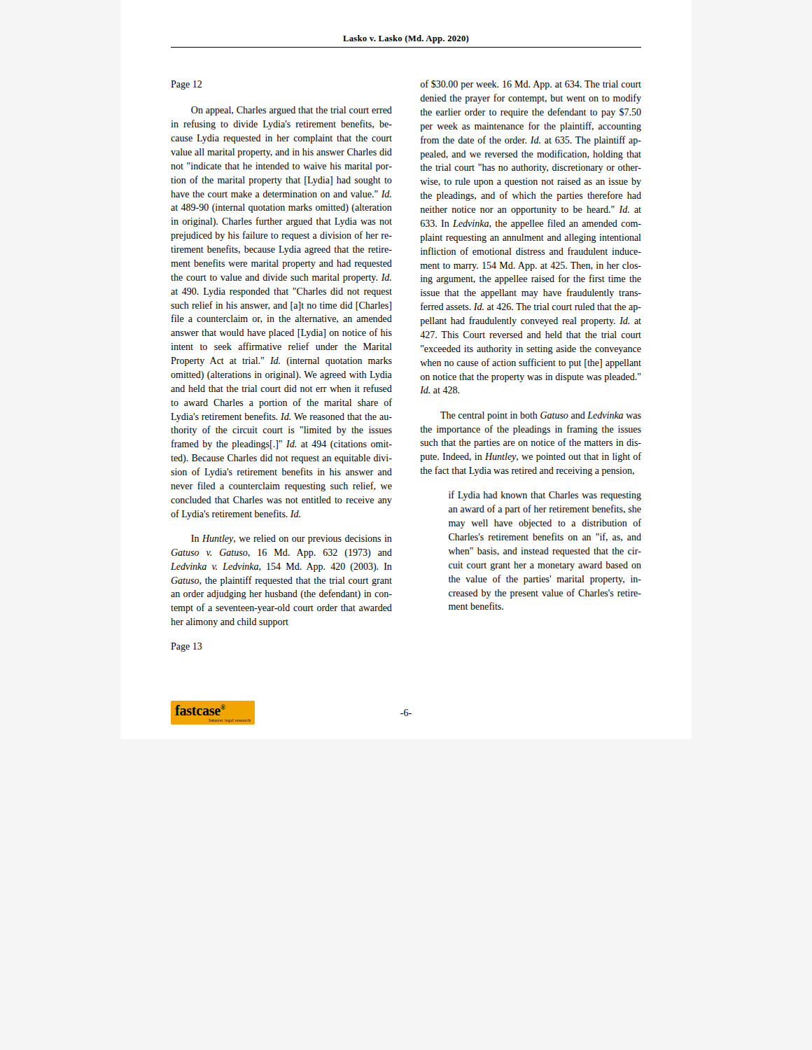Lasko v. Lasko (Md. App. 2020)
Page 12
On appeal, Charles argued that the trial court erred in refusing to divide Lydia's retirement benefits, because Lydia requested in her complaint that the court value all marital property, and in his answer Charles did not "indicate that he intended to waive his marital portion of the marital property that [Lydia] had sought to have the court make a determination on and value." Id. at 489-90 (internal quotation marks omitted) (alteration in original). Charles further argued that Lydia was not prejudiced by his failure to request a division of her retirement benefits, because Lydia agreed that the retirement benefits were marital property and had requested the court to value and divide such marital property. Id. at 490. Lydia responded that "Charles did not request such relief in his answer, and [a]t no time did [Charles] file a counterclaim or, in the alternative, an amended answer that would have placed [Lydia] on notice of his intent to seek affirmative relief under the Marital Property Act at trial." Id. (internal quotation marks omitted) (alterations in original). We agreed with Lydia and held that the trial court did not err when it refused to award Charles a portion of the marital share of Lydia's retirement benefits. Id. We reasoned that the authority of the circuit court is "limited by the issues framed by the pleadings[.]" Id. at 494 (citations omitted). Because Charles did not request an equitable division of Lydia's retirement benefits in his answer and never filed a counterclaim requesting such relief, we concluded that Charles was not entitled to receive any of Lydia's retirement benefits. Id.
In Huntley, we relied on our previous decisions in Gatuso v. Gatuso, 16 Md. App. 632 (1973) and Ledvinka v. Ledvinka, 154 Md. App. 420 (2003). In Gatuso, the plaintiff requested that the trial court grant an order adjudging her husband (the defendant) in contempt of a seventeen-year-old court order that awarded her alimony and child support
Page 13
of $30.00 per week. 16 Md. App. at 634. The trial court denied the prayer for contempt, but went on to modify the earlier order to require the defendant to pay $7.50 per week as maintenance for the plaintiff, accounting from the date of the order. Id. at 635. The plaintiff appealed, and we reversed the modification, holding that the trial court "has no authority, discretionary or otherwise, to rule upon a question not raised as an issue by the pleadings, and of which the parties therefore had neither notice nor an opportunity to be heard." Id. at 633. In Ledvinka, the appellee filed an amended complaint requesting an annulment and alleging intentional infliction of emotional distress and fraudulent inducement to marry. 154 Md. App. at 425. Then, in her closing argument, the appellee raised for the first time the issue that the appellant may have fraudulently transferred assets. Id. at 426. The trial court ruled that the appellant had fraudulently conveyed real property. Id. at 427. This Court reversed and held that the trial court "exceeded its authority in setting aside the conveyance when no cause of action sufficient to put [the] appellant on notice that the property was in dispute was pleaded." Id. at 428.
The central point in both Gatuso and Ledvinka was the importance of the pleadings in framing the issues such that the parties are on notice of the matters in dispute. Indeed, in Huntley, we pointed out that in light of the fact that Lydia was retired and receiving a pension,
if Lydia had known that Charles was requesting an award of a part of her retirement benefits, she may well have objected to a distribution of Charles's retirement benefits on an "if, as, and when" basis, and instead requested that the circuit court grant her a monetary award based on the value of the parties' marital property, increased by the present value of Charles's retirement benefits.
fastcase®
Smarter legal research
-6-